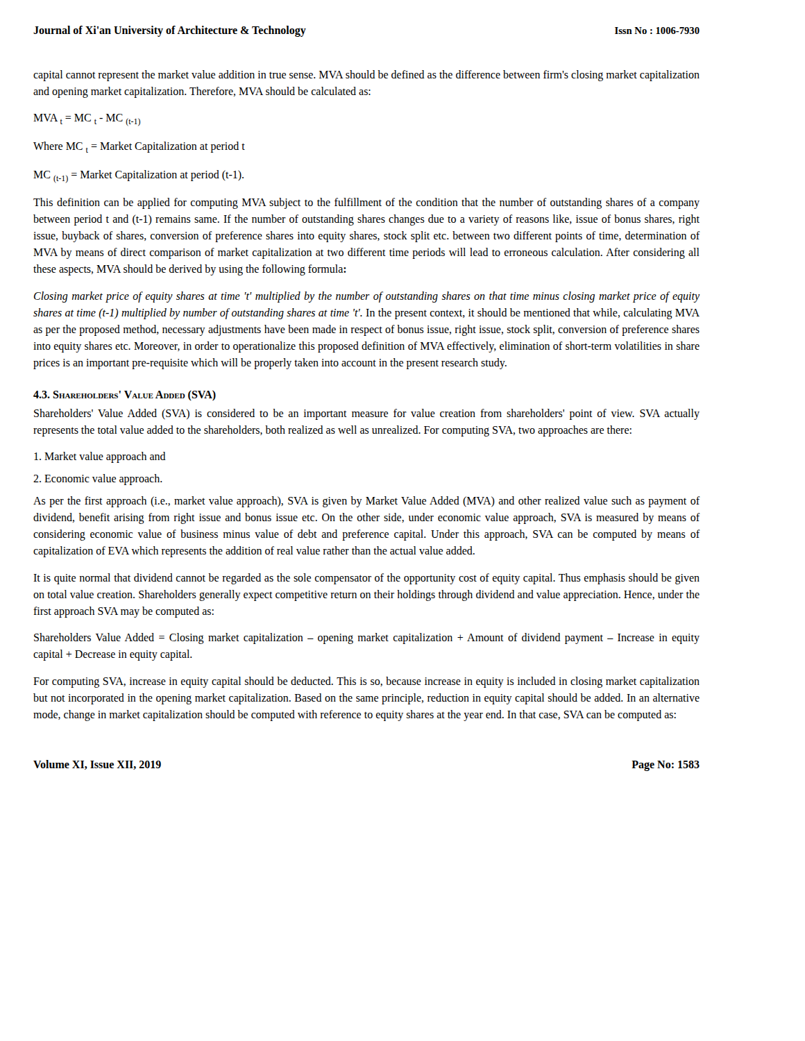Journal of Xi'an University of Architecture & Technology
Issn No : 1006-7930
capital cannot represent the market value addition in true sense. MVA should be defined as the difference between firm's closing market capitalization and opening market capitalization. Therefore, MVA should be calculated as:
MVA t = MC t - MC (t-1)
Where MC t = Market Capitalization at period t
MC (t-1) = Market Capitalization at period (t-1).
This definition can be applied for computing MVA subject to the fulfillment of the condition that the number of outstanding shares of a company between period t and (t-1) remains same. If the number of outstanding shares changes due to a variety of reasons like, issue of bonus shares, right issue, buyback of shares, conversion of preference shares into equity shares, stock split etc. between two different points of time, determination of MVA by means of direct comparison of market capitalization at two different time periods will lead to erroneous calculation. After considering all these aspects, MVA should be derived by using the following formula:
Closing market price of equity shares at time 't' multiplied by the number of outstanding shares on that time minus closing market price of equity shares at time (t-1) multiplied by number of outstanding shares at time 't'. In the present context, it should be mentioned that while, calculating MVA as per the proposed method, necessary adjustments have been made in respect of bonus issue, right issue, stock split, conversion of preference shares into equity shares etc. Moreover, in order to operationalize this proposed definition of MVA effectively, elimination of short-term volatilities in share prices is an important pre-requisite which will be properly taken into account in the present research study.
4.3. Shareholders' Value Added (SVA)
Shareholders' Value Added (SVA) is considered to be an important measure for value creation from shareholders' point of view. SVA actually represents the total value added to the shareholders, both realized as well as unrealized. For computing SVA, two approaches are there:
1. Market value approach and
2. Economic value approach.
As per the first approach (i.e., market value approach), SVA is given by Market Value Added (MVA) and other realized value such as payment of dividend, benefit arising from right issue and bonus issue etc. On the other side, under economic value approach, SVA is measured by means of considering economic value of business minus value of debt and preference capital. Under this approach, SVA can be computed by means of capitalization of EVA which represents the addition of real value rather than the actual value added.
It is quite normal that dividend cannot be regarded as the sole compensator of the opportunity cost of equity capital. Thus emphasis should be given on total value creation. Shareholders generally expect competitive return on their holdings through dividend and value appreciation. Hence, under the first approach SVA may be computed as:
Shareholders Value Added = Closing market capitalization – opening market capitalization + Amount of dividend payment – Increase in equity capital + Decrease in equity capital.
For computing SVA, increase in equity capital should be deducted. This is so, because increase in equity is included in closing market capitalization but not incorporated in the opening market capitalization. Based on the same principle, reduction in equity capital should be added. In an alternative mode, change in market capitalization should be computed with reference to equity shares at the year end. In that case, SVA can be computed as:
Volume XI, Issue XII, 2019
Page No: 1583